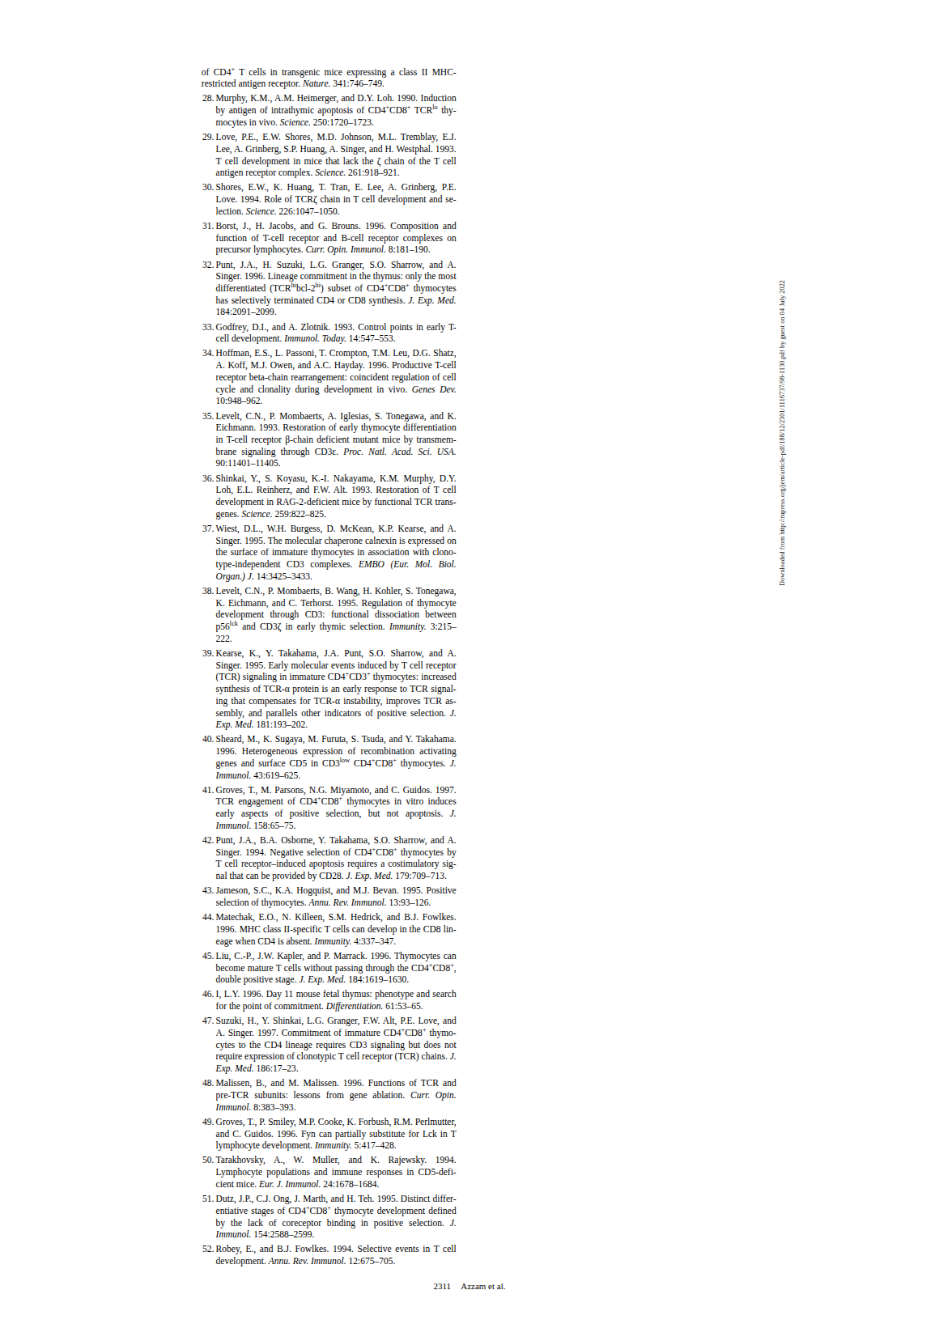Downloaded from http://rupress.org/jem/article-pdf/188/12/2301/1116737/98-1130.pdf by guest on 04 July 2022
of CD4+ T cells in transgenic mice expressing a class II MHC-restricted antigen receptor. Nature. 341:746–749.
28. Murphy, K.M., A.M. Heimerger, and D.Y. Loh. 1990. Induction by antigen of intrathymic apoptosis of CD4+CD8+ TCRlo thymocytes in vivo. Science. 250:1720–1723.
29. Love, P.E., E.W. Shores, M.D. Johnson, M.L. Tremblay, E.J. Lee, A. Grinberg, S.P. Huang, A. Singer, and H. Westphal. 1993. T cell development in mice that lack the ζ chain of the T cell antigen receptor complex. Science. 261:918–921.
30. Shores, E.W., K. Huang, T. Tran, E. Lee, A. Grinberg, P.E. Love. 1994. Role of TCRζ chain in T cell development and selection. Science. 226:1047–1050.
31. Borst, J., H. Jacobs, and G. Brouns. 1996. Composition and function of T-cell receptor and B-cell receptor complexes on precursor lymphocytes. Curr. Opin. Immunol. 8:181–190.
32. Punt, J.A., H. Suzuki, L.G. Granger, S.O. Sharrow, and A. Singer. 1996. Lineage commitment in the thymus: only the most differentiated (TCRhibcl-2hi) subset of CD4+CD8+ thymocytes has selectively terminated CD4 or CD8 synthesis. J. Exp. Med. 184:2091–2099.
33. Godfrey, D.I., and A. Zlotnik. 1993. Control points in early T-cell development. Immunol. Today. 14:547–553.
34. Hoffman, E.S., L. Passoni, T. Crompton, T.M. Leu, D.G. Shatz, A. Koff, M.J. Owen, and A.C. Hayday. 1996. Productive T-cell receptor beta-chain rearrangement: coincident regulation of cell cycle and clonality during development in vivo. Genes Dev. 10:948–962.
35. Levelt, C.N., P. Mombaerts, A. Iglesias, S. Tonegawa, and K. Eichmann. 1993. Restoration of early thymocyte differentiation in T-cell receptor β-chain deficient mutant mice by transmembrane signaling through CD3ε. Proc. Natl. Acad. Sci. USA. 90:11401–11405.
36. Shinkai, Y., S. Koyasu, K.-I. Nakayama, K.M. Murphy, D.Y. Loh, E.L. Reinherz, and F.W. Alt. 1993. Restoration of T cell development in RAG-2-deficient mice by functional TCR transgenes. Science. 259:822–825.
37. Wiest, D.L., W.H. Burgess, D. McKean, K.P. Kearse, and A. Singer. 1995. The molecular chaperone calnexin is expressed on the surface of immature thymocytes in association with clonotype-independent CD3 complexes. EMBO (Eur. Mol. Biol. Organ.) J. 14:3425–3433.
38. Levelt, C.N., P. Mombaerts, B. Wang, H. Kohler, S. Tonegawa, K. Eichmann, and C. Terhorst. 1995. Regulation of thymocyte development through CD3: functional dissociation between p56lck and CD3ζ in early thymic selection. Immunity. 3:215–222.
39. Kearse, K., Y. Takahama, J.A. Punt, S.O. Sharrow, and A. Singer. 1995. Early molecular events induced by T cell receptor (TCR) signaling in immature CD4+CD3+ thymocytes: increased synthesis of TCR-α protein is an early response to TCR signaling that compensates for TCR-α instability, improves TCR assembly, and parallels other indicators of positive selection. J. Exp. Med. 181:193–202.
40. Sheard, M., K. Sugaya, M. Furuta, S. Tsuda, and Y. Takahama. 1996. Heterogeneous expression of recombination activating genes and surface CD5 in CD3low CD4+CD8+ thymocytes. J. Immunol. 43:619–625.
41. Groves, T., M. Parsons, N.G. Miyamoto, and C. Guidos. 1997. TCR engagement of CD4+CD8+ thymocytes in vitro induces early aspects of positive selection, but not apoptosis. J. Immunol. 158:65–75.
42. Punt, J.A., B.A. Osborne, Y. Takahama, S.O. Sharrow, and A. Singer. 1994. Negative selection of CD4+CD8+ thymocytes by T cell receptor–induced apoptosis requires a costimulatory signal that can be provided by CD28. J. Exp. Med. 179:709–713.
43. Jameson, S.C., K.A. Hogquist, and M.J. Bevan. 1995. Positive selection of thymocytes. Annu. Rev. Immunol. 13:93–126.
44. Matechak, E.O., N. Killeen, S.M. Hedrick, and B.J. Fowlkes. 1996. MHC class II-specific T cells can develop in the CD8 lineage when CD4 is absent. Immunity. 4:337–347.
45. Liu, C.-P., J.W. Kapler, and P. Marrack. 1996. Thymocytes can become mature T cells without passing through the CD4+CD8+, double positive stage. J. Exp. Med. 184:1619–1630.
46. I, L.Y. 1996. Day 11 mouse fetal thymus: phenotype and search for the point of commitment. Differentiation. 61:53–65.
47. Suzuki, H., Y. Shinkai, L.G. Granger, F.W. Alt, P.E. Love, and A. Singer. 1997. Commitment of immature CD4+CD8+ thymocytes to the CD4 lineage requires CD3 signaling but does not require expression of clonotypic T cell receptor (TCR) chains. J. Exp. Med. 186:17–23.
48. Malissen, B., and M. Malissen. 1996. Functions of TCR and pre-TCR subunits: lessons from gene ablation. Curr. Opin. Immunol. 8:383–393.
49. Groves, T., P. Smiley, M.P. Cooke, K. Forbush, R.M. Perlmutter, and C. Guidos. 1996. Fyn can partially substitute for Lck in T lymphocyte development. Immunity. 5:417–428.
50. Tarakhovsky, A., W. Muller, and K. Rajewsky. 1994. Lymphocyte populations and immune responses in CD5-deficient mice. Eur. J. Immunol. 24:1678–1684.
51. Dutz, J.P., C.J. Ong, J. Marth, and H. Teh. 1995. Distinct differentiative stages of CD4+CD8+ thymocyte development defined by the lack of coreceptor binding in positive selection. J. Immunol. 154:2588–2599.
52. Robey, E., and B.J. Fowlkes. 1994. Selective events in T cell development. Annu. Rev. Immunol. 12:675–705.
2311 Azzam et al.